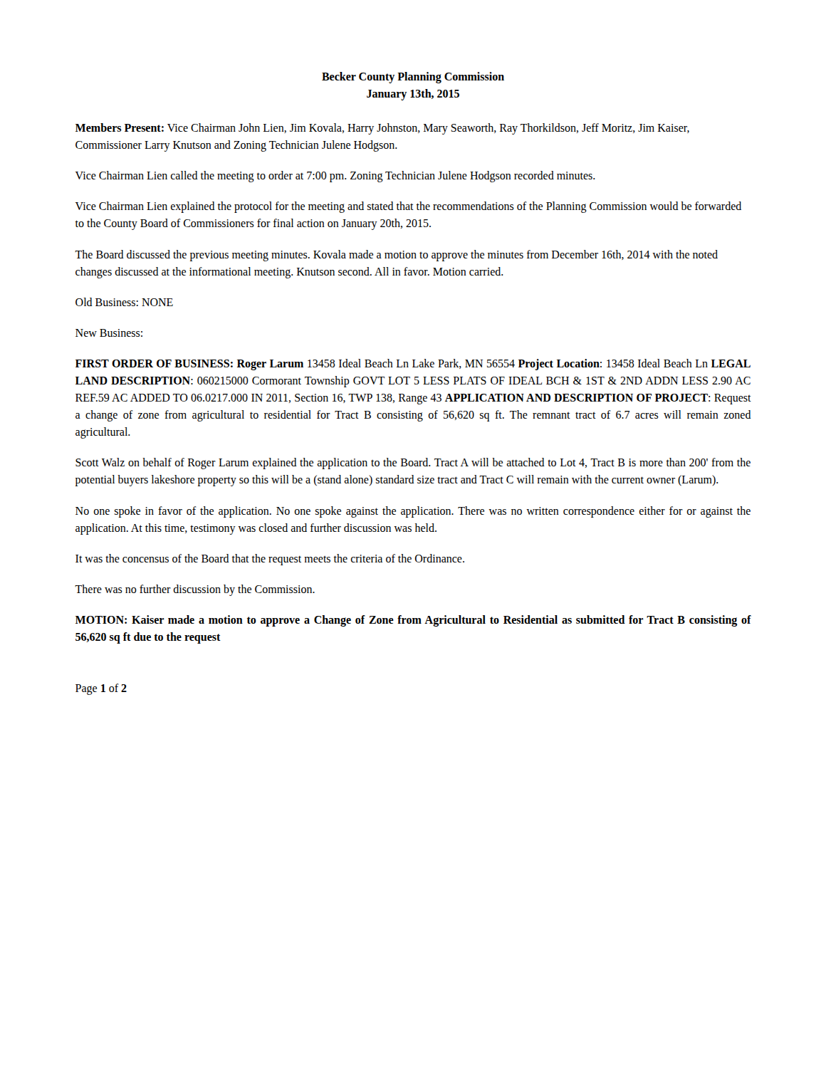Becker County Planning Commission January 13th, 2015
Members Present: Vice Chairman John Lien, Jim Kovala, Harry Johnston, Mary Seaworth, Ray Thorkildson, Jeff Moritz, Jim Kaiser, Commissioner Larry Knutson and Zoning Technician Julene Hodgson.
Vice Chairman Lien called the meeting to order at 7:00 pm. Zoning Technician Julene Hodgson recorded minutes.
Vice Chairman Lien explained the protocol for the meeting and stated that the recommendations of the Planning Commission would be forwarded to the County Board of Commissioners for final action on January 20th, 2015.
The Board discussed the previous meeting minutes. Kovala made a motion to approve the minutes from December 16th, 2014 with the noted changes discussed at the informational meeting. Knutson second. All in favor. Motion carried.
Old Business: NONE
New Business:
FIRST ORDER OF BUSINESS: Roger Larum 13458 Ideal Beach Ln Lake Park, MN 56554 Project Location: 13458 Ideal Beach Ln LEGAL LAND DESCRIPTION: 060215000 Cormorant Township GOVT LOT 5 LESS PLATS OF IDEAL BCH & 1ST & 2ND ADDN LESS 2.90 AC REF.59 AC ADDED TO 06.0217.000 IN 2011, Section 16, TWP 138, Range 43 APPLICATION AND DESCRIPTION OF PROJECT: Request a change of zone from agricultural to residential for Tract B consisting of 56,620 sq ft. The remnant tract of 6.7 acres will remain zoned agricultural.
Scott Walz on behalf of Roger Larum explained the application to the Board. Tract A will be attached to Lot 4, Tract B is more than 200' from the potential buyers lakeshore property so this will be a (stand alone) standard size tract and Tract C will remain with the current owner (Larum).
No one spoke in favor of the application. No one spoke against the application. There was no written correspondence either for or against the application. At this time, testimony was closed and further discussion was held.
It was the concensus of the Board that the request meets the criteria of the Ordinance.
There was no further discussion by the Commission.
MOTION: Kaiser made a motion to approve a Change of Zone from Agricultural to Residential as submitted for Tract B consisting of 56,620 sq ft due to the request
Page 1 of 2